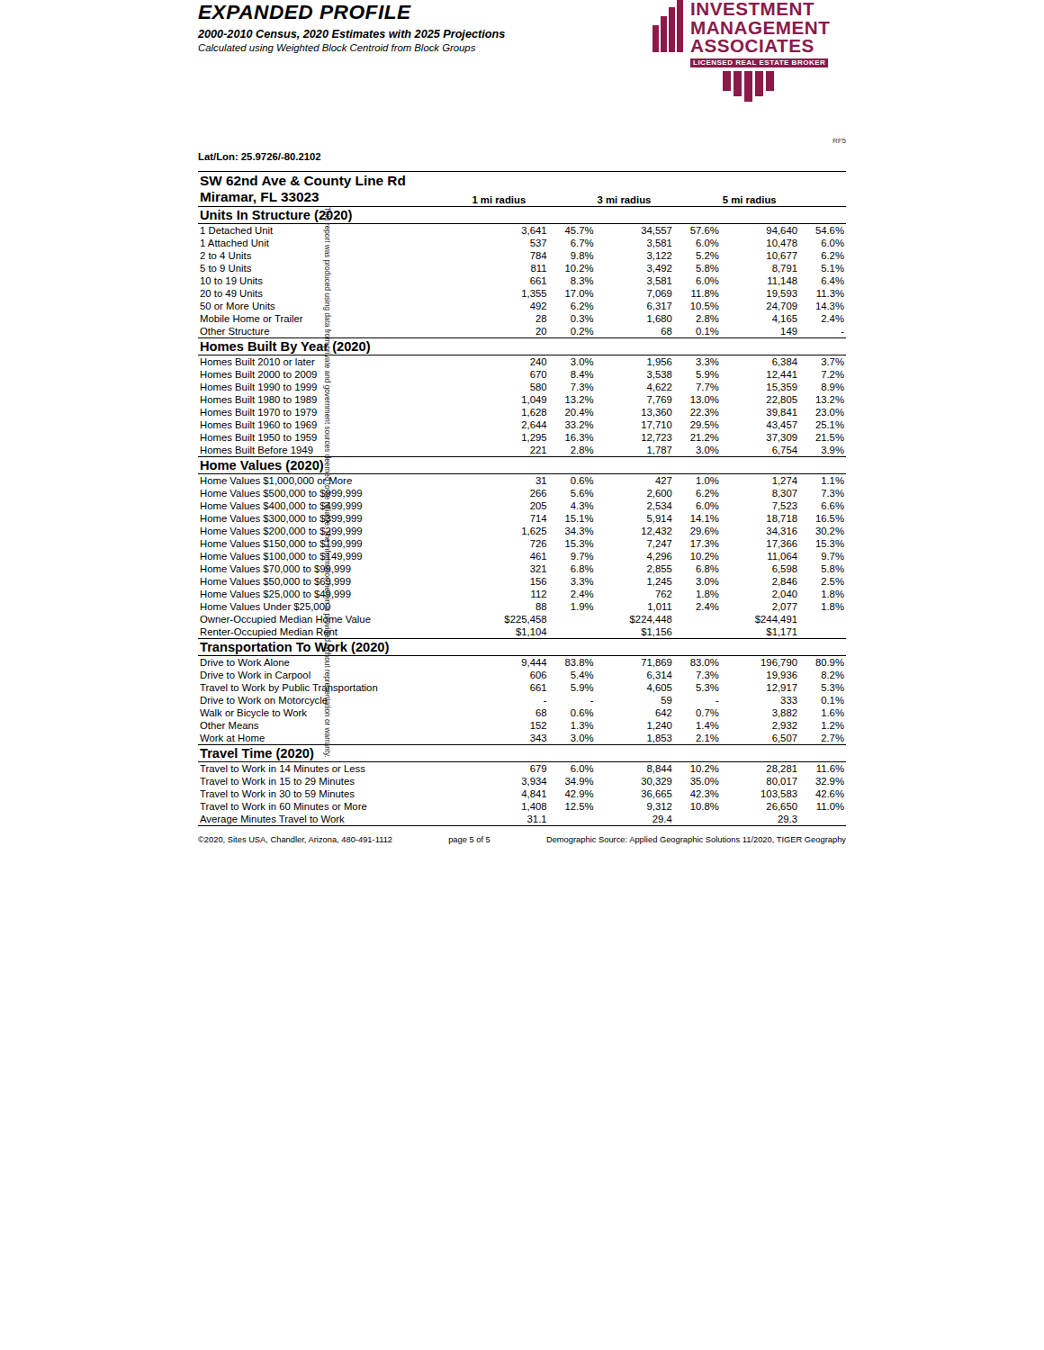EXPANDED PROFILE
2000-2010 Census, 2020 Estimates with 2025 Projections
Calculated using Weighted Block Centroid from Block Groups
INVESTMENT MANAGEMENT ASSOCIATES LICENSED REAL ESTATE BROKER
RF5
Lat/Lon: 25.9726/-80.2102
| SW 62nd Ave & County Line Rd Miramar, FL 33023 | 1 mi radius | 3 mi radius | 5 mi radius |
| Units In Structure (2020) |
| 1 Detached Unit | 3,641 | 45.7% | 34,557 | 57.6% | 94,640 | 54.6% |
| 1 Attached Unit | 537 | 6.7% | 3,581 | 6.0% | 10,478 | 6.0% |
| 2 to 4 Units | 784 | 9.8% | 3,122 | 5.2% | 10,677 | 6.2% |
| 5 to 9 Units | 811 | 10.2% | 3,492 | 5.8% | 8,791 | 5.1% |
| 10 to 19 Units | 661 | 8.3% | 3,581 | 6.0% | 11,148 | 6.4% |
| 20 to 49 Units | 1,355 | 17.0% | 7,069 | 11.8% | 19,593 | 11.3% |
| 50 or More Units | 492 | 6.2% | 6,317 | 10.5% | 24,709 | 14.3% |
| Mobile Home or Trailer | 28 | 0.3% | 1,680 | 2.8% | 4,165 | 2.4% |
| Other Structure | 20 | 0.2% | 68 | 0.1% | 149 | - |
| Homes Built By Year (2020) |
| Homes Built 2010 or later | 240 | 3.0% | 1,956 | 3.3% | 6,384 | 3.7% |
| Homes Built 2000 to 2009 | 670 | 8.4% | 3,538 | 5.9% | 12,441 | 7.2% |
| Homes Built 1990 to 1999 | 580 | 7.3% | 4,622 | 7.7% | 15,359 | 8.9% |
| Homes Built 1980 to 1989 | 1,049 | 13.2% | 7,769 | 13.0% | 22,805 | 13.2% |
| Homes Built 1970 to 1979 | 1,628 | 20.4% | 13,360 | 22.3% | 39,841 | 23.0% |
| Homes Built 1960 to 1969 | 2,644 | 33.2% | 17,710 | 29.5% | 43,457 | 25.1% |
| Homes Built 1950 to 1959 | 1,295 | 16.3% | 12,723 | 21.2% | 37,309 | 21.5% |
| Homes Built Before 1949 | 221 | 2.8% | 1,787 | 3.0% | 6,754 | 3.9% |
| Home Values (2020) |
| Home Values $1,000,000 or More | 31 | 0.6% | 427 | 1.0% | 1,274 | 1.1% |
| Home Values $500,000 to $999,999 | 266 | 5.6% | 2,600 | 6.2% | 8,307 | 7.3% |
| Home Values $400,000 to $499,999 | 205 | 4.3% | 2,534 | 6.0% | 7,523 | 6.6% |
| Home Values $300,000 to $399,999 | 714 | 15.1% | 5,914 | 14.1% | 18,718 | 16.5% |
| Home Values $200,000 to $299,999 | 1,625 | 34.3% | 12,432 | 29.6% | 34,316 | 30.2% |
| Home Values $150,000 to $199,999 | 726 | 15.3% | 7,247 | 17.3% | 17,366 | 15.3% |
| Home Values $100,000 to $149,999 | 461 | 9.7% | 4,296 | 10.2% | 11,064 | 9.7% |
| Home Values $70,000 to $99,999 | 321 | 6.8% | 2,855 | 6.8% | 6,598 | 5.8% |
| Home Values $50,000 to $69,999 | 156 | 3.3% | 1,245 | 3.0% | 2,846 | 2.5% |
| Home Values $25,000 to $49,999 | 112 | 2.4% | 762 | 1.8% | 2,040 | 1.8% |
| Home Values Under $25,000 | 88 | 1.9% | 1,011 | 2.4% | 2,077 | 1.8% |
| Owner-Occupied Median Home Value | $225,458 | | $224,448 | | $244,491 | |
| Renter-Occupied Median Rent | $1,104 | | $1,156 | | $1,171 | |
| Transportation To Work (2020) |
| Drive to Work Alone | 9,444 | 83.8% | 71,869 | 83.0% | 196,790 | 80.9% |
| Drive to Work in Carpool | 606 | 5.4% | 6,314 | 7.3% | 19,936 | 8.2% |
| Travel to Work by Public Transportation | 661 | 5.9% | 4,605 | 5.3% | 12,917 | 5.3% |
| Drive to Work on Motorcycle | - | - | 59 | - | 333 | 0.1% |
| Walk or Bicycle to Work | 68 | 0.6% | 642 | 0.7% | 3,882 | 1.6% |
| Other Means | 152 | 1.3% | 1,240 | 1.4% | 2,932 | 1.2% |
| Work at Home | 343 | 3.0% | 1,853 | 2.1% | 6,507 | 2.7% |
| Travel Time (2020) |
| Travel to Work in 14 Minutes or Less | 679 | 6.0% | 8,844 | 10.2% | 28,281 | 11.6% |
| Travel to Work in 15 to 29 Minutes | 3,934 | 34.9% | 30,329 | 35.0% | 80,017 | 32.9% |
| Travel to Work in 30 to 59 Minutes | 4,841 | 42.9% | 36,665 | 42.3% | 103,583 | 42.6% |
| Travel to Work in 60 Minutes or More | 1,408 | 12.5% | 9,312 | 10.8% | 26,650 | 11.0% |
| Average Minutes Travel to Work | 31.1 | | 29.4 | | 29.3 | |
©2020, Sites USA, Chandler, Arizona, 480-491-1112
page 5 of 5
Demographic Source: Applied Geographic Solutions 11/2020, TIGER Geography
This report was produced using data from private and government sources deemed to be reliable. The information herein is provided without representation or warranty.